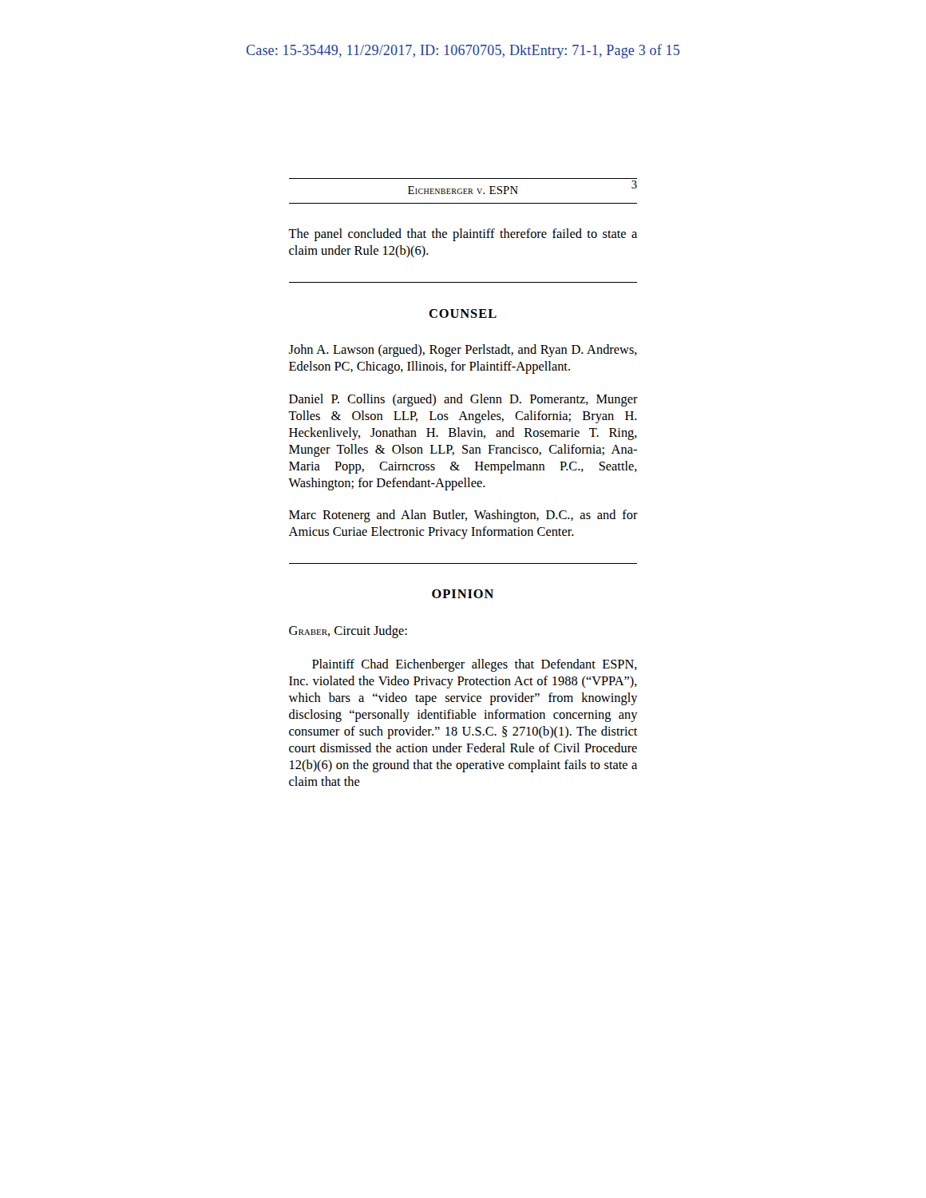Case: 15-35449, 11/29/2017, ID: 10670705, DktEntry: 71-1, Page 3 of 15
Eichenberger v. ESPN 3
The panel concluded that the plaintiff therefore failed to state a claim under Rule 12(b)(6).
COUNSEL
John A. Lawson (argued), Roger Perlstadt, and Ryan D. Andrews, Edelson PC, Chicago, Illinois, for Plaintiff-Appellant.
Daniel P. Collins (argued) and Glenn D. Pomerantz, Munger Tolles & Olson LLP, Los Angeles, California; Bryan H. Heckenlively, Jonathan H. Blavin, and Rosemarie T. Ring, Munger Tolles & Olson LLP, San Francisco, California; Ana-Maria Popp, Cairncross & Hempelmann P.C., Seattle, Washington; for Defendant-Appellee.
Marc Rotenerg and Alan Butler, Washington, D.C., as and for Amicus Curiae Electronic Privacy Information Center.
OPINION
Graber, Circuit Judge:
Plaintiff Chad Eichenberger alleges that Defendant ESPN, Inc. violated the Video Privacy Protection Act of 1988 (“VPPA”), which bars a “video tape service provider” from knowingly disclosing “personally identifiable information concerning any consumer of such provider.” 18 U.S.C. § 2710(b)(1). The district court dismissed the action under Federal Rule of Civil Procedure 12(b)(6) on the ground that the operative complaint fails to state a claim that the